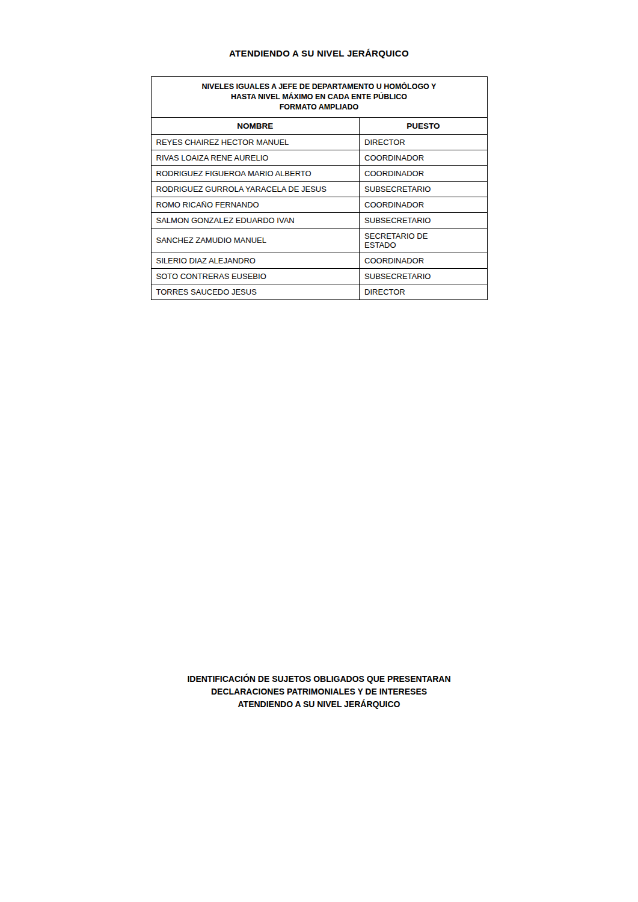ATENDIENDO A SU NIVEL JERÁRQUICO
| NIVELES IGUALES A JEFE DE DEPARTAMENTO U HOMÓLOGO Y HASTA NIVEL MÁXIMO EN CADA ENTE PÚBLICO FORMATO AMPLIADO |
| --- |
| NOMBRE | PUESTO |
| REYES CHAIREZ HECTOR MANUEL | DIRECTOR |
| RIVAS LOAIZA RENE AURELIO | COORDINADOR |
| RODRIGUEZ FIGUEROA MARIO ALBERTO | COORDINADOR |
| RODRIGUEZ GURROLA YARACELA DE JESUS | SUBSECRETARIO |
| ROMO RICAÑO FERNANDO | COORDINADOR |
| SALMON GONZALEZ EDUARDO IVAN | SUBSECRETARIO |
| SANCHEZ ZAMUDIO MANUEL | SECRETARIO DE ESTADO |
| SILERIO DIAZ ALEJANDRO | COORDINADOR |
| SOTO CONTRERAS EUSEBIO | SUBSECRETARIO |
| TORRES SAUCEDO JESUS | DIRECTOR |
IDENTIFICACIÓN DE SUJETOS OBLIGADOS QUE PRESENTARAN
DECLARACIONES PATRIMONIALES Y DE INTERESES
ATENDIENDO A SU NIVEL JERÁRQUICO